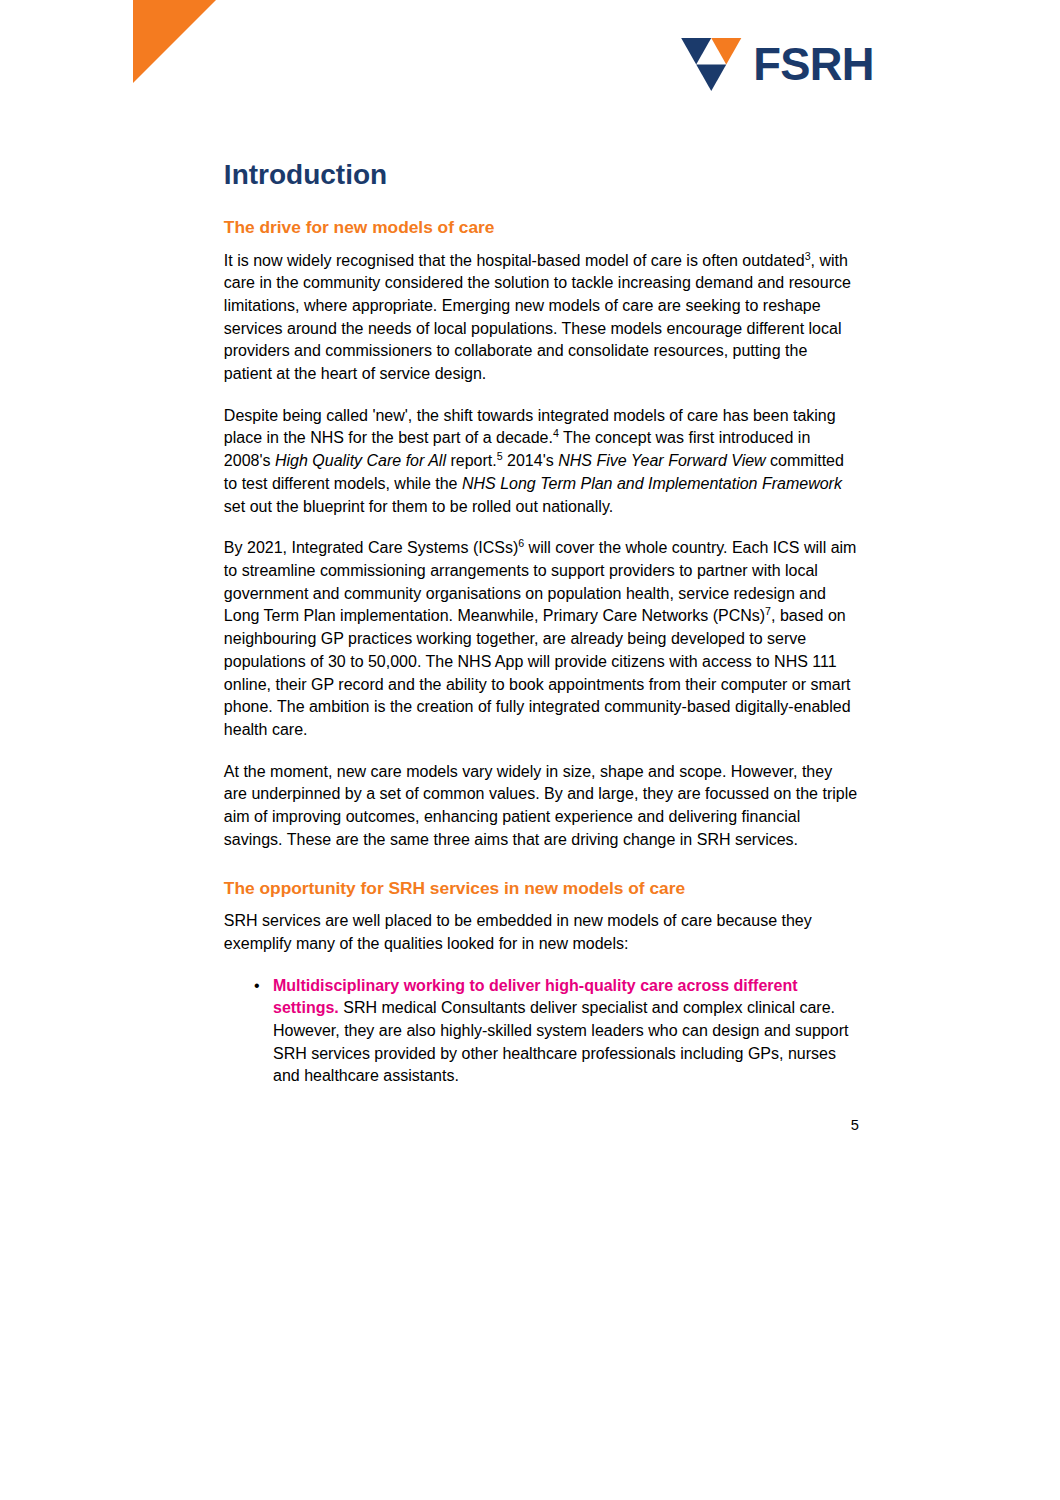FSRH
Introduction
The drive for new models of care
It is now widely recognised that the hospital-based model of care is often outdated3, with care in the community considered the solution to tackle increasing demand and resource limitations, where appropriate. Emerging new models of care are seeking to reshape services around the needs of local populations. These models encourage different local providers and commissioners to collaborate and consolidate resources, putting the patient at the heart of service design.
Despite being called 'new', the shift towards integrated models of care has been taking place in the NHS for the best part of a decade.4 The concept was first introduced in 2008's High Quality Care for All report.5 2014's NHS Five Year Forward View committed to test different models, while the NHS Long Term Plan and Implementation Framework set out the blueprint for them to be rolled out nationally.
By 2021, Integrated Care Systems (ICSs)6 will cover the whole country. Each ICS will aim to streamline commissioning arrangements to support providers to partner with local government and community organisations on population health, service redesign and Long Term Plan implementation. Meanwhile, Primary Care Networks (PCNs)7, based on neighbouring GP practices working together, are already being developed to serve populations of 30 to 50,000. The NHS App will provide citizens with access to NHS 111 online, their GP record and the ability to book appointments from their computer or smart phone. The ambition is the creation of fully integrated community-based digitally-enabled health care.
At the moment, new care models vary widely in size, shape and scope. However, they are underpinned by a set of common values. By and large, they are focussed on the triple aim of improving outcomes, enhancing patient experience and delivering financial savings. These are the same three aims that are driving change in SRH services.
The opportunity for SRH services in new models of care
SRH services are well placed to be embedded in new models of care because they exemplify many of the qualities looked for in new models:
Multidisciplinary working to deliver high-quality care across different settings. SRH medical Consultants deliver specialist and complex clinical care. However, they are also highly-skilled system leaders who can design and support SRH services provided by other healthcare professionals including GPs, nurses and healthcare assistants.
5